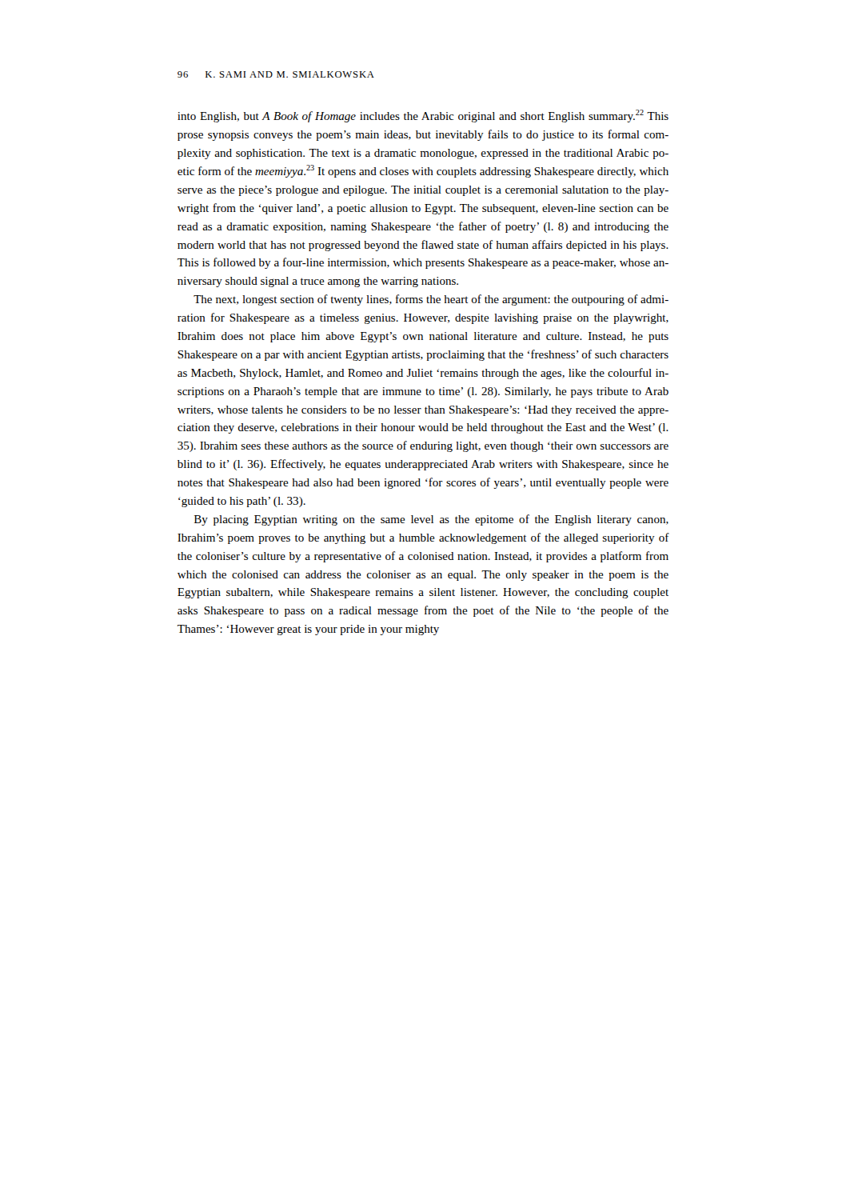96 K. SAMI AND M. SMIALKOWSKA
into English, but A Book of Homage includes the Arabic original and short English summary.22 This prose synopsis conveys the poem’s main ideas, but inevitably fails to do justice to its formal complexity and sophistication. The text is a dramatic monologue, expressed in the traditional Arabic poetic form of the meemiyya.23 It opens and closes with couplets addressing Shakespeare directly, which serve as the piece’s prologue and epilogue. The initial couplet is a ceremonial salutation to the playwright from the ‘quiver land’, a poetic allusion to Egypt. The subsequent, eleven-line section can be read as a dramatic exposition, naming Shakespeare ‘the father of poetry’ (l. 8) and introducing the modern world that has not progressed beyond the flawed state of human affairs depicted in his plays. This is followed by a four-line intermission, which presents Shakespeare as a peace-maker, whose anniversary should signal a truce among the warring nations.
The next, longest section of twenty lines, forms the heart of the argument: the outpouring of admiration for Shakespeare as a timeless genius. However, despite lavishing praise on the playwright, Ibrahim does not place him above Egypt’s own national literature and culture. Instead, he puts Shakespeare on a par with ancient Egyptian artists, proclaiming that the ‘freshness’ of such characters as Macbeth, Shylock, Hamlet, and Romeo and Juliet ‘remains through the ages, like the colourful inscriptions on a Pharaoh’s temple that are immune to time’ (l. 28). Similarly, he pays tribute to Arab writers, whose talents he considers to be no lesser than Shakespeare’s: ‘Had they received the appreciation they deserve, celebrations in their honour would be held throughout the East and the West’ (l. 35). Ibrahim sees these authors as the source of enduring light, even though ‘their own successors are blind to it’ (l. 36). Effectively, he equates underappreciated Arab writers with Shakespeare, since he notes that Shakespeare had also had been ignored ‘for scores of years’, until eventually people were ‘guided to his path’ (l. 33).
By placing Egyptian writing on the same level as the epitome of the English literary canon, Ibrahim’s poem proves to be anything but a humble acknowledgement of the alleged superiority of the coloniser’s culture by a representative of a colonised nation. Instead, it provides a platform from which the colonised can address the coloniser as an equal. The only speaker in the poem is the Egyptian subaltern, while Shakespeare remains a silent listener. However, the concluding couplet asks Shakespeare to pass on a radical message from the poet of the Nile to ‘the people of the Thames’: ‘However great is your pride in your mighty